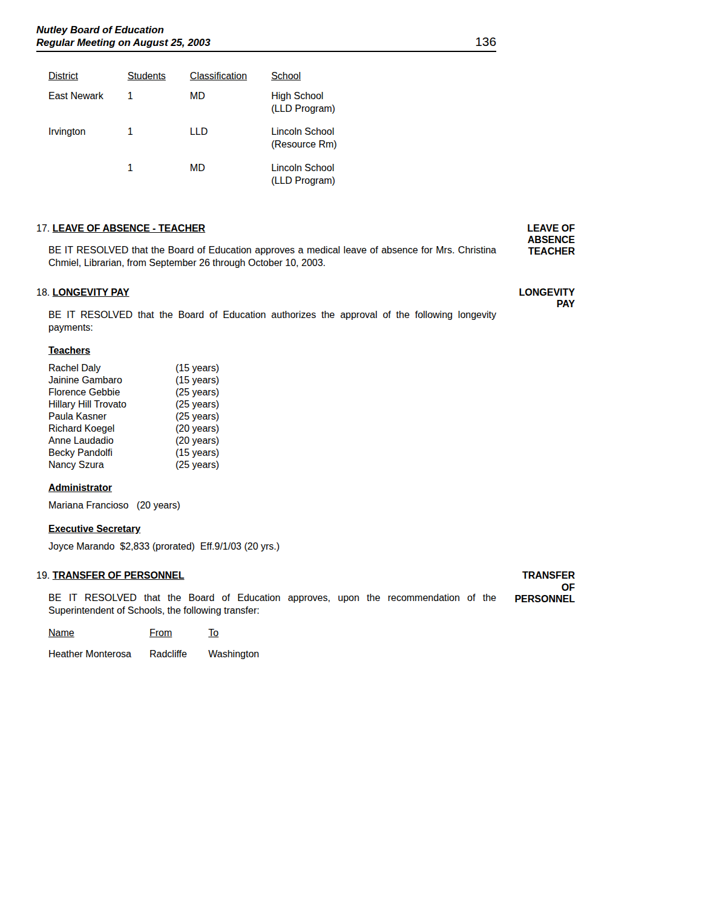Nutley Board of Education
Regular Meeting on August 25, 2003
136
| District | Students | Classification | School |
| --- | --- | --- | --- |
| East Newark | 1 | MD | High School (LLD Program) |
| Irvington | 1 | LLD | Lincoln School (Resource Rm) |
| | 1 | MD | Lincoln School (LLD Program) |
LEAVE OF
ABSENCE
TEACHER
17. LEAVE OF ABSENCE - TEACHER
BE IT RESOLVED that the Board of Education approves a medical leave of absence for Mrs. Christina Chmiel, Librarian, from September 26 through October 10, 2003.
LONGEVITY
PAY
18. LONGEVITY PAY
BE IT RESOLVED that the Board of Education authorizes the approval of the following longevity payments:
Teachers
Rachel Daly(15 years)
Jainine Gambaro(15 years)
Florence Gebbie(25 years)
Hillary Hill Trovato(25 years)
Paula Kasner(25 years)
Richard Koegel(20 years)
Anne Laudadio(20 years)
Becky Pandolfi(15 years)
Nancy Szura(25 years)
Administrator
Mariana Francioso (20 years)
Executive Secretary
Joyce Marando $2,833 (prorated) Eff.9/1/03 (20 yrs.)
TRANSFER
OF PERSONNEL
19. TRANSFER OF PERSONNEL
BE IT RESOLVED that the Board of Education approves, upon the recommendation of the Superintendent of Schools, the following transfer:
| Name | From | To |
| --- | --- | --- |
| Heather Monterosa | Radcliffe | Washington |